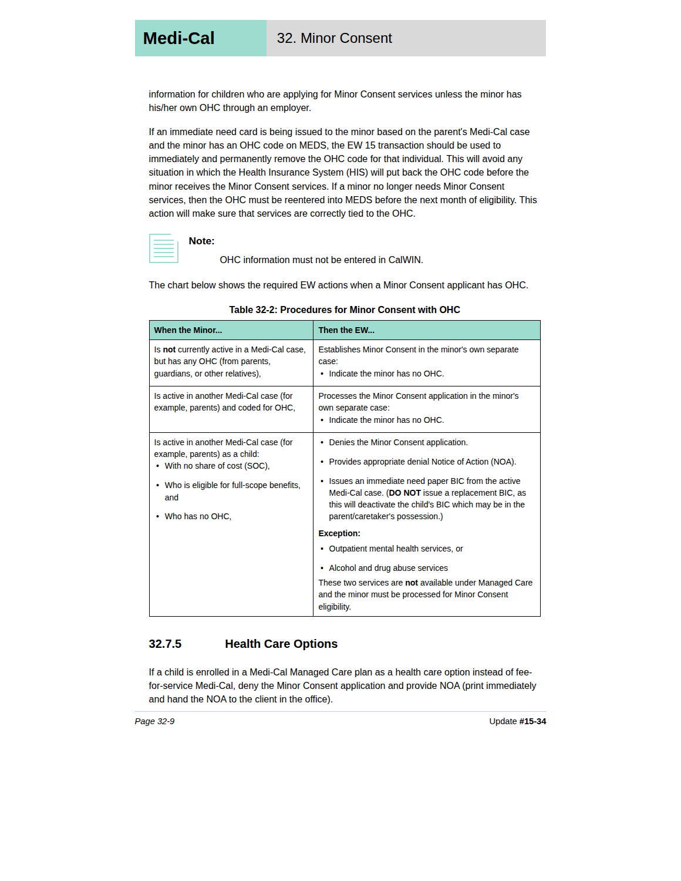Medi-Cal
32. Minor Consent
information for children who are applying for Minor Consent services unless the minor has his/her own OHC through an employer.
If an immediate need card is being issued to the minor based on the parent's Medi-Cal case and the minor has an OHC code on MEDS, the EW 15 transaction should be used to immediately and permanently remove the OHC code for that individual. This will avoid any situation in which the Health Insurance System (HIS) will put back the OHC code before the minor receives the Minor Consent services. If a minor no longer needs Minor Consent services, then the OHC must be reentered into MEDS before the next month of eligibility. This action will make sure that services are correctly tied to the OHC.
Note:
OHC information must not be entered in CalWIN.
The chart below shows the required EW actions when a Minor Consent applicant has OHC.
Table 32-2: Procedures for Minor Consent with OHC
| When the Minor... | Then the EW... |
| --- | --- |
| Is not currently active in a Medi-Cal case, but has any OHC (from parents, guardians, or other relatives), | Establishes Minor Consent in the minor's own separate case: Indicate the minor has no OHC. |
| Is active in another Medi-Cal case (for example, parents) and coded for OHC, | Processes the Minor Consent application in the minor's own separate case: Indicate the minor has no OHC. |
| Is active in another Medi-Cal case (for example, parents) as a child: With no share of cost (SOC), Who is eligible for full-scope benefits, and Who has no OHC, | Denies the Minor Consent application. Provides appropriate denial Notice of Action (NOA). Issues an immediate need paper BIC from the active Medi-Cal case. ( DO NOT issue a replacement BIC, as this will deactivate the child's BIC which may be in the parent/caretaker's possession.) Exception: Outpatient mental health services, or Alcohol and drug abuse services These two services are not available under Managed Care and the minor must be processed for Minor Consent eligibility. |
32.7.5 Health Care Options
If a child is enrolled in a Medi-Cal Managed Care plan as a health care option instead of fee-for-service Medi-Cal, deny the Minor Consent application and provide NOA (print immediately and hand the NOA to the client in the office).
Page 32-9
Update #15-34